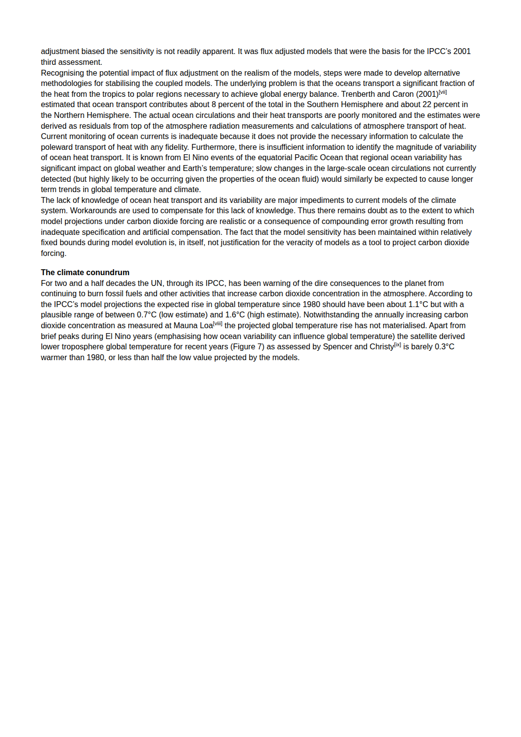adjustment biased the sensitivity is not readily apparent. It was flux adjusted models that were the basis for the IPCC’s 2001 third assessment.
Recognising the potential impact of flux adjustment on the realism of the models, steps were made to develop alternative methodologies for stabilising the coupled models. The underlying problem is that the oceans transport a significant fraction of the heat from the tropics to polar regions necessary to achieve global energy balance. Trenberth and Caron (2001)[vii] estimated that ocean transport contributes about 8 percent of the total in the Southern Hemisphere and about 22 percent in the Northern Hemisphere. The actual ocean circulations and their heat transports are poorly monitored and the estimates were derived as residuals from top of the atmosphere radiation measurements and calculations of atmosphere transport of heat.
Current monitoring of ocean currents is inadequate because it does not provide the necessary information to calculate the poleward transport of heat with any fidelity. Furthermore, there is insufficient information to identify the magnitude of variability of ocean heat transport. It is known from El Nino events of the equatorial Pacific Ocean that regional ocean variability has significant impact on global weather and Earth’s temperature; slow changes in the large-scale ocean circulations not currently detected (but highly likely to be occurring given the properties of the ocean fluid) would similarly be expected to cause longer term trends in global temperature and climate.
The lack of knowledge of ocean heat transport and its variability are major impediments to current models of the climate system. Workarounds are used to compensate for this lack of knowledge. Thus there remains doubt as to the extent to which model projections under carbon dioxide forcing are realistic or a consequence of compounding error growth resulting from inadequate specification and artificial compensation. The fact that the model sensitivity has been maintained within relatively fixed bounds during model evolution is, in itself, not justification for the veracity of models as a tool to project carbon dioxide forcing.
The climate conundrum
For two and a half decades the UN, through its IPCC, has been warning of the dire consequences to the planet from continuing to burn fossil fuels and other activities that increase carbon dioxide concentration in the atmosphere. According to the IPCC’s model projections the expected rise in global temperature since 1980 should have been about 1.1°C but with a plausible range of between 0.7°C (low estimate) and 1.6°C (high estimate). Notwithstanding the annually increasing carbon dioxide concentration as measured at Mauna Loa[viii] the projected global temperature rise has not materialised. Apart from brief peaks during El Nino years (emphasising how ocean variability can influence global temperature) the satellite derived lower troposphere global temperature for recent years (Figure 7) as assessed by Spencer and Christy[ix] is barely 0.3°C warmer than 1980, or less than half the low value projected by the models.